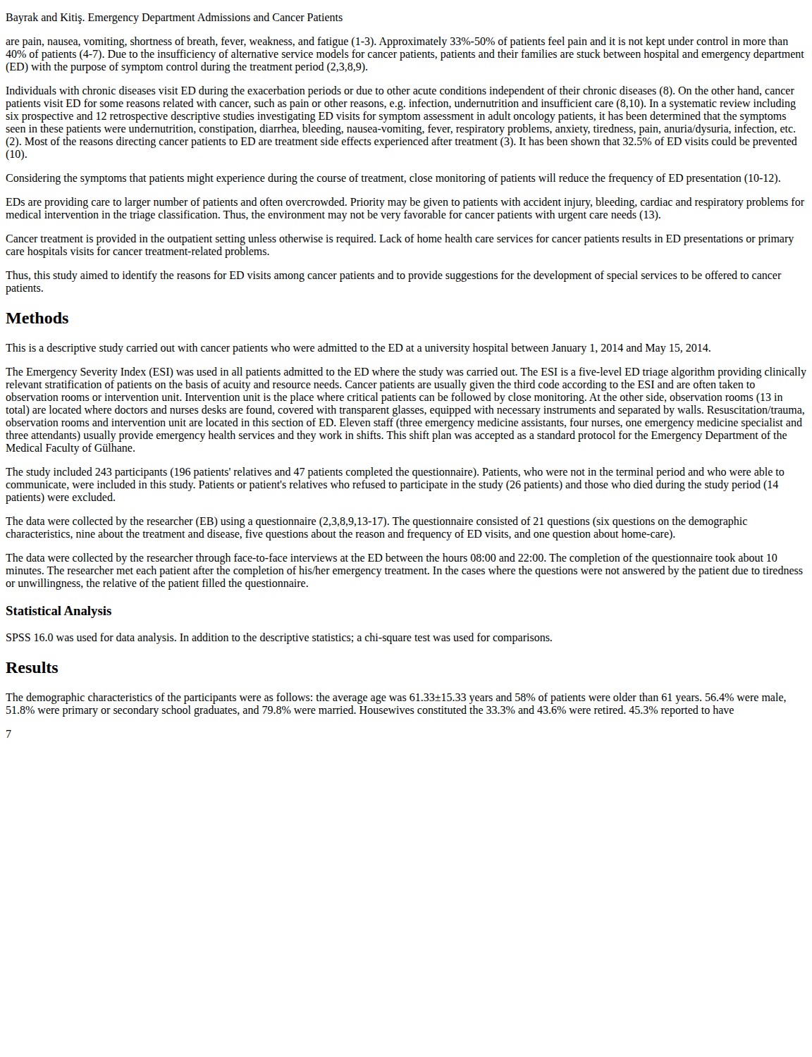Bayrak and Kitiş. Emergency Department Admissions and Cancer Patients
are pain, nausea, vomiting, shortness of breath, fever, weakness, and fatigue (1-3). Approximately 33%-50% of patients feel pain and it is not kept under control in more than 40% of patients (4-7). Due to the insufficiency of alternative service models for cancer patients, patients and their families are stuck between hospital and emergency department (ED) with the purpose of symptom control during the treatment period (2,3,8,9).
Individuals with chronic diseases visit ED during the exacerbation periods or due to other acute conditions independent of their chronic diseases (8). On the other hand, cancer patients visit ED for some reasons related with cancer, such as pain or other reasons, e.g. infection, undernutrition and insufficient care (8,10). In a systematic review including six prospective and 12 retrospective descriptive studies investigating ED visits for symptom assessment in adult oncology patients, it has been determined that the symptoms seen in these patients were undernutrition, constipation, diarrhea, bleeding, nausea-vomiting, fever, respiratory problems, anxiety, tiredness, pain, anuria/dysuria, infection, etc. (2). Most of the reasons directing cancer patients to ED are treatment side effects experienced after treatment (3). It has been shown that 32.5% of ED visits could be prevented (10).
Considering the symptoms that patients might experience during the course of treatment, close monitoring of patients will reduce the frequency of ED presentation (10-12).
EDs are providing care to larger number of patients and often overcrowded. Priority may be given to patients with accident injury, bleeding, cardiac and respiratory problems for medical intervention in the triage classification. Thus, the environment may not be very favorable for cancer patients with urgent care needs (13).
Cancer treatment is provided in the outpatient setting unless otherwise is required. Lack of home health care services for cancer patients results in ED presentations or primary care hospitals visits for cancer treatment-related problems.
Thus, this study aimed to identify the reasons for ED visits among cancer patients and to provide suggestions for the development of special services to be offered to cancer patients.
Methods
This is a descriptive study carried out with cancer patients who were admitted to the ED at a university hospital between January 1, 2014 and May 15, 2014.
The Emergency Severity Index (ESI) was used in all patients admitted to the ED where the study was carried out. The ESI is a five-level ED triage algorithm providing clinically relevant stratification of patients on the basis of acuity and resource needs. Cancer patients are usually given the third code according to the ESI and are often taken to observation rooms or intervention unit. Intervention unit is the place where critical patients can be followed by close monitoring. At the other side, observation rooms (13 in total) are located where doctors and nurses desks are found, covered with transparent glasses, equipped with necessary instruments and separated by walls. Resuscitation/trauma, observation rooms and intervention unit are located in this section of ED. Eleven staff (three emergency medicine assistants, four nurses, one emergency medicine specialist and three attendants) usually provide emergency health services and they work in shifts. This shift plan was accepted as a standard protocol for the Emergency Department of the Medical Faculty of Gülhane.
The study included 243 participants (196 patients' relatives and 47 patients completed the questionnaire). Patients, who were not in the terminal period and who were able to communicate, were included in this study. Patients or patient's relatives who refused to participate in the study (26 patients) and those who died during the study period (14 patients) were excluded.
The data were collected by the researcher (EB) using a questionnaire (2,3,8,9,13-17). The questionnaire consisted of 21 questions (six questions on the demographic characteristics, nine about the treatment and disease, five questions about the reason and frequency of ED visits, and one question about home-care).
The data were collected by the researcher through face-to-face interviews at the ED between the hours 08:00 and 22:00. The completion of the questionnaire took about 10 minutes. The researcher met each patient after the completion of his/her emergency treatment. In the cases where the questions were not answered by the patient due to tiredness or unwillingness, the relative of the patient filled the questionnaire.
Statistical Analysis
SPSS 16.0 was used for data analysis. In addition to the descriptive statistics; a chi-square test was used for comparisons.
Results
The demographic characteristics of the participants were as follows: the average age was 61.33±15.33 years and 58% of patients were older than 61 years. 56.4% were male, 51.8% were primary or secondary school graduates, and 79.8% were married. Housewives constituted the 33.3% and 43.6% were retired. 45.3% reported to have
7